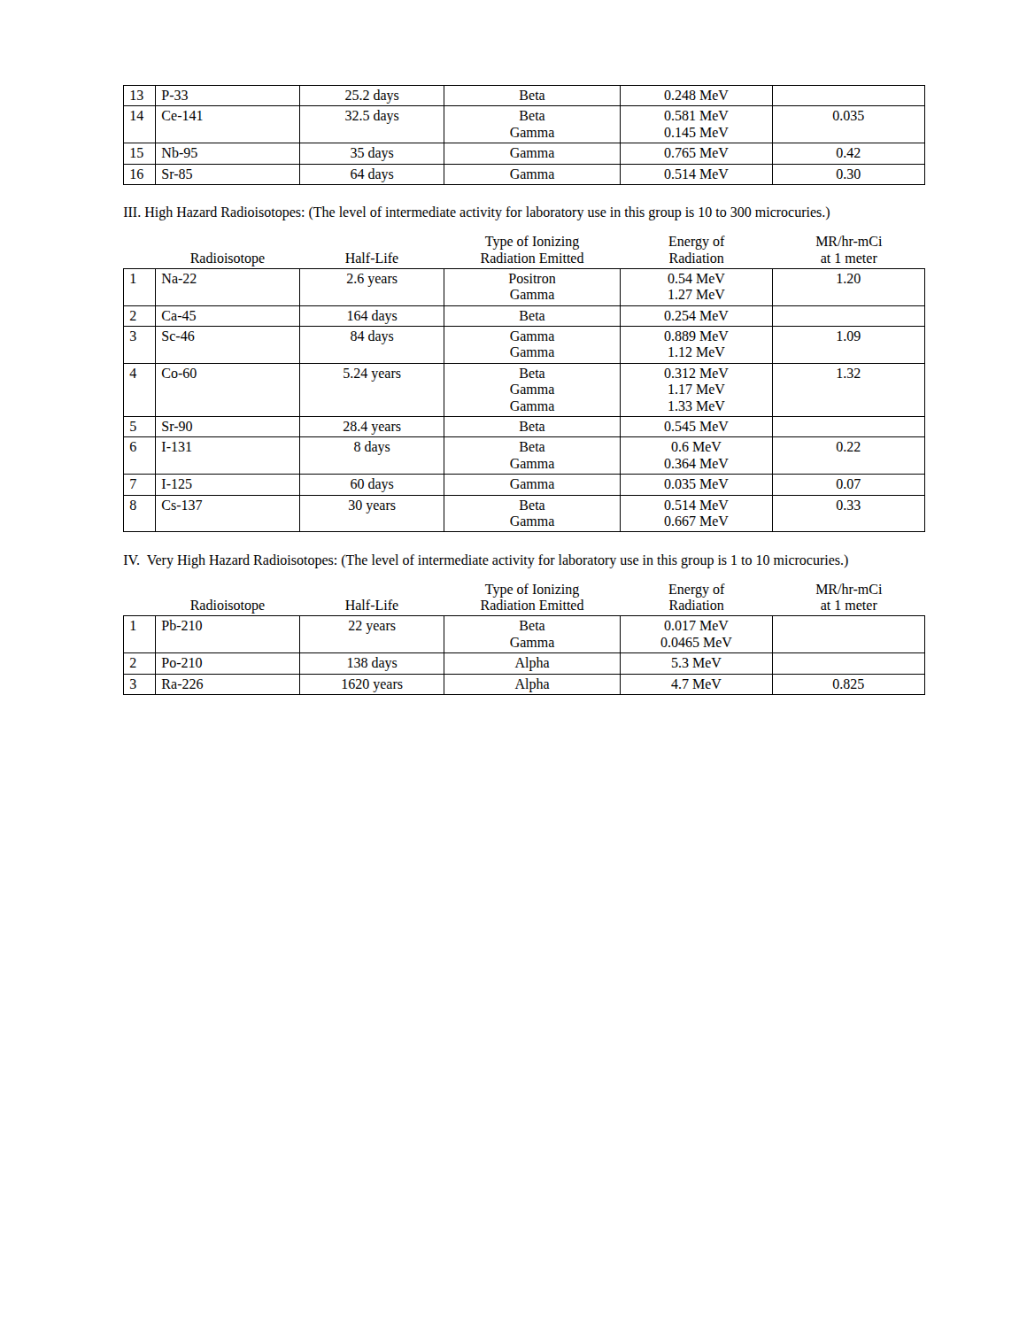| 13 | P-33 | 25.2 days | Beta | 0.248 MeV | |
| 14 | Ce-141 | 32.5 days | Beta Gamma | 0.581 MeV 0.145 MeV | 0.035 |
| 15 | Nb-95 | 35 days | Gamma | 0.765 MeV | 0.42 |
| 16 | Sr-85 | 64 days | Gamma | 0.514 MeV | 0.30 |
III. High Hazard Radioisotopes: (The level of intermediate activity for laboratory use in this group is 10 to 300 microcuries.)
| | Radioisotope | Half-Life | Type of Ionizing Radiation Emitted | Energy of Radiation | MR/hr-mCi at 1 meter |
| 1 | Na-22 | 2.6 years | Positron Gamma | 0.54 MeV 1.27 MeV | 1.20 |
| 2 | Ca-45 | 164 days | Beta | 0.254 MeV | |
| 3 | Sc-46 | 84 days | Gamma Gamma | 0.889 MeV 1.12 MeV | 1.09 |
| 4 | Co-60 | 5.24 years | Beta Gamma Gamma | 0.312 MeV 1.17 MeV 1.33 MeV | 1.32 |
| 5 | Sr-90 | 28.4 years | Beta | 0.545 MeV | |
| 6 | I-131 | 8 days | Beta Gamma | 0.6 MeV 0.364 MeV | 0.22 |
| 7 | I-125 | 60 days | Gamma | 0.035 MeV | 0.07 |
| 8 | Cs-137 | 30 years | Beta Gamma | 0.514 MeV 0.667 MeV | 0.33 |
IV. Very High Hazard Radioisotopes: (The level of intermediate activity for laboratory use in this group is 1 to 10 microcuries.)
| | Radioisotope | Half-Life | Type of Ionizing Radiation Emitted | Energy of Radiation | MR/hr-mCi at 1 meter |
| 1 | Pb-210 | 22 years | Beta Gamma | 0.017 MeV 0.0465 MeV | |
| 2 | Po-210 | 138 days | Alpha | 5.3 MeV | |
| 3 | Ra-226 | 1620 years | Alpha | 4.7 MeV | 0.825 |